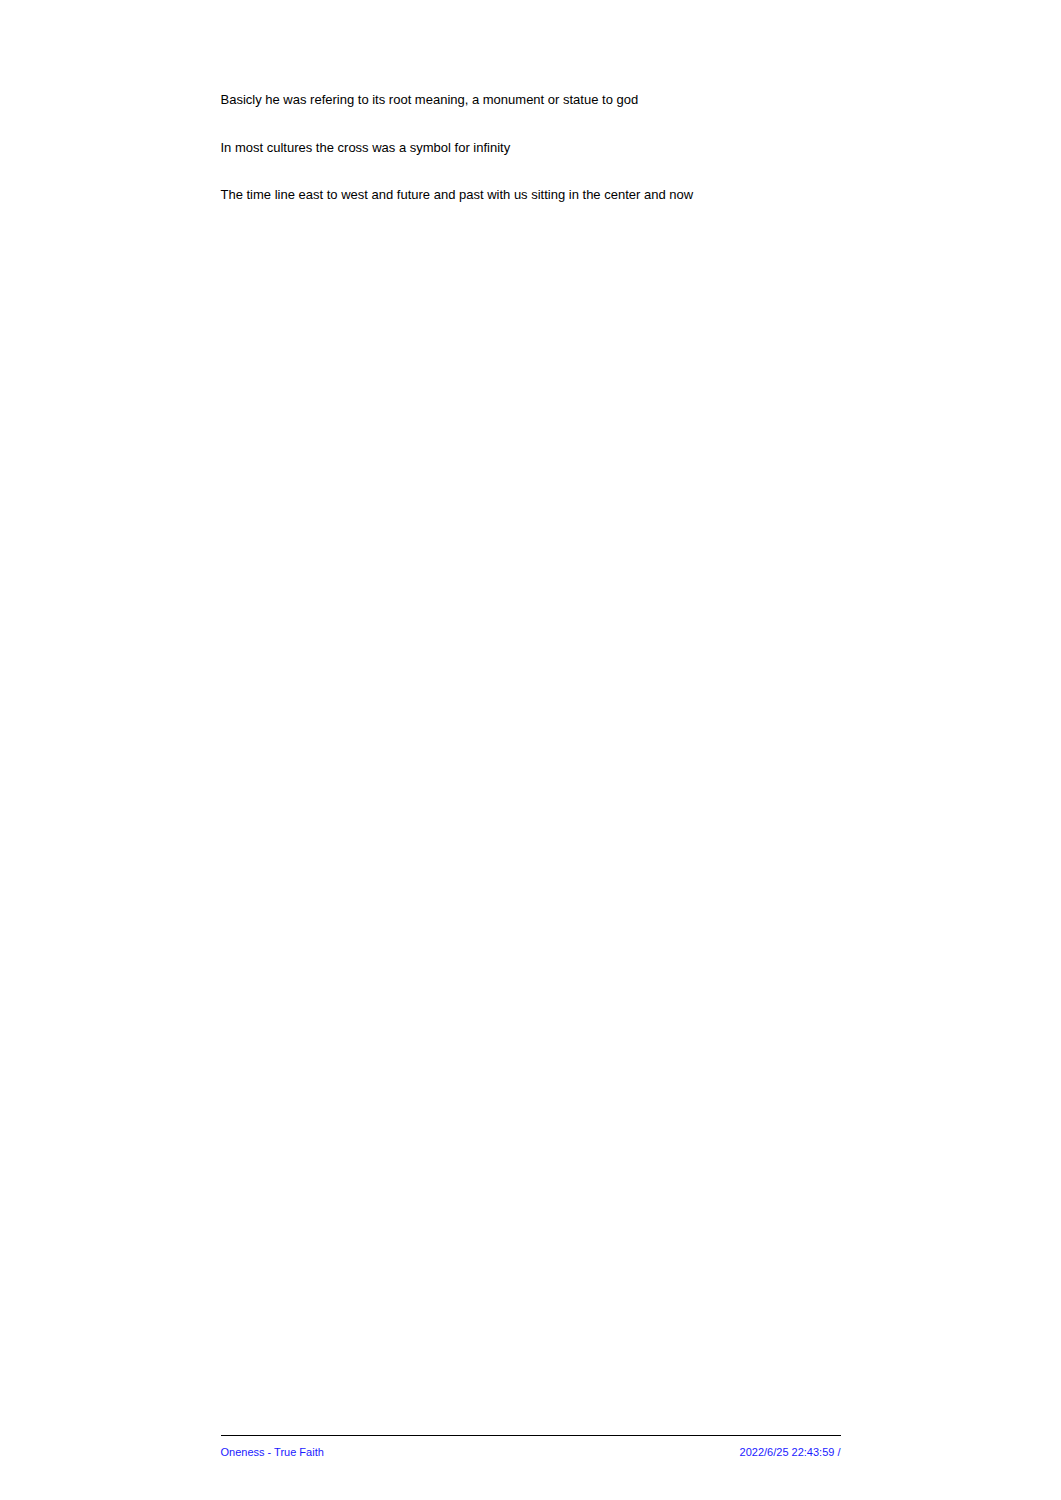Basicly he was refering to its root meaning, a monument or statue to god
In most cultures the cross was a symbol for infinity
The time line east to west and future and past with us sitting in the center and now
Oneness - True Faith 2022/6/25 22:43:59 /